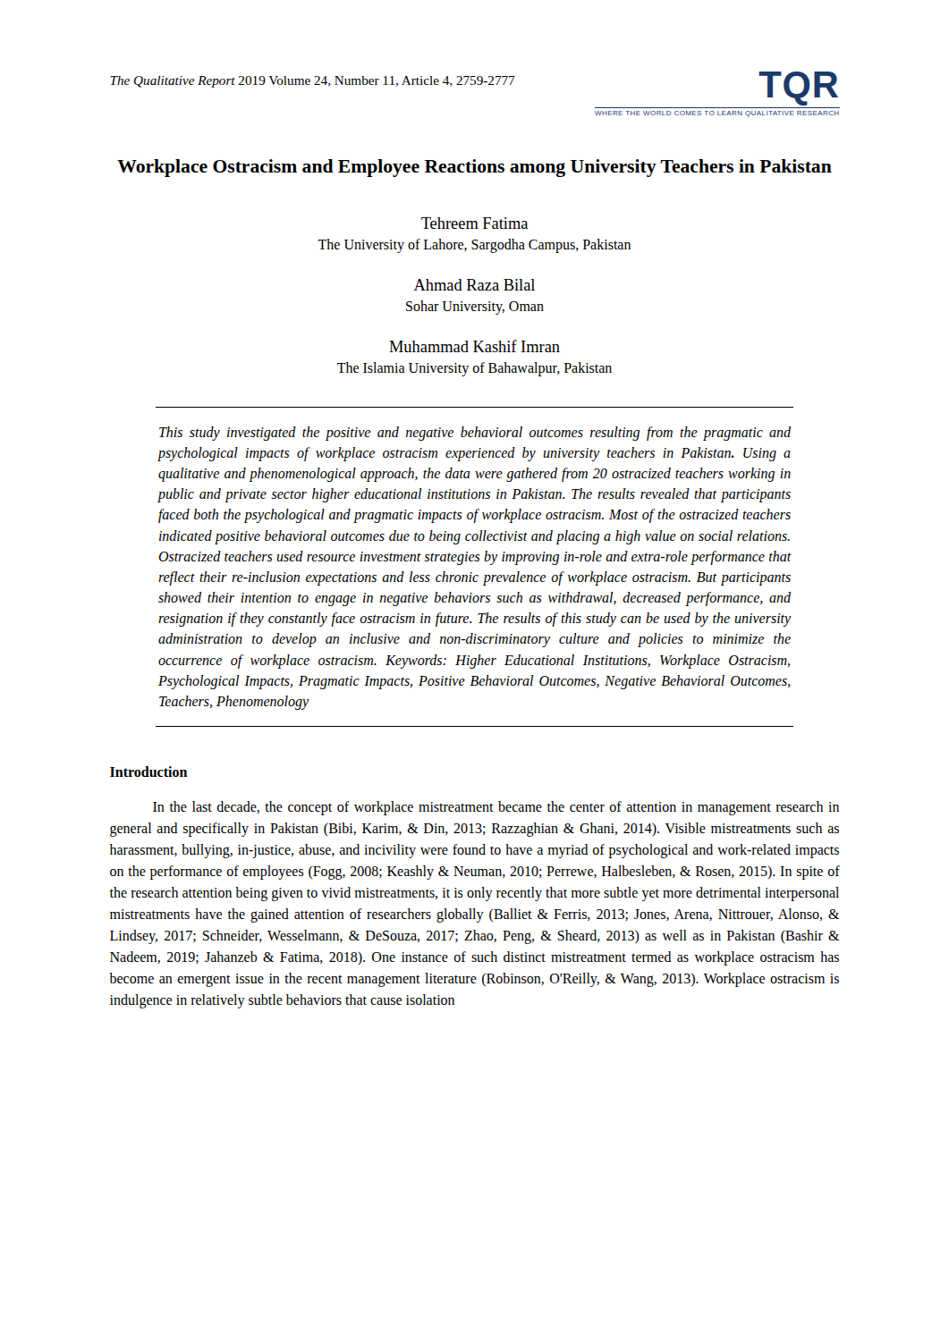The Qualitative Report 2019 Volume 24, Number 11, Article 4, 2759-2777
TQR
Where the world comes to learn qualitative research
Workplace Ostracism and Employee Reactions among University Teachers in Pakistan
Tehreem Fatima
The University of Lahore, Sargodha Campus, Pakistan
Ahmad Raza Bilal
Sohar University, Oman
Muhammad Kashif Imran
The Islamia University of Bahawalpur, Pakistan
This study investigated the positive and negative behavioral outcomes resulting from the pragmatic and psychological impacts of workplace ostracism experienced by university teachers in Pakistan. Using a qualitative and phenomenological approach, the data were gathered from 20 ostracized teachers working in public and private sector higher educational institutions in Pakistan. The results revealed that participants faced both the psychological and pragmatic impacts of workplace ostracism. Most of the ostracized teachers indicated positive behavioral outcomes due to being collectivist and placing a high value on social relations. Ostracized teachers used resource investment strategies by improving in-role and extra-role performance that reflect their re-inclusion expectations and less chronic prevalence of workplace ostracism. But participants showed their intention to engage in negative behaviors such as withdrawal, decreased performance, and resignation if they constantly face ostracism in future. The results of this study can be used by the university administration to develop an inclusive and non-discriminatory culture and policies to minimize the occurrence of workplace ostracism. Keywords: Higher Educational Institutions, Workplace Ostracism, Psychological Impacts, Pragmatic Impacts, Positive Behavioral Outcomes, Negative Behavioral Outcomes, Teachers, Phenomenology
Introduction
In the last decade, the concept of workplace mistreatment became the center of attention in management research in general and specifically in Pakistan (Bibi, Karim, & Din, 2013; Razzaghian & Ghani, 2014). Visible mistreatments such as harassment, bullying, in-justice, abuse, and incivility were found to have a myriad of psychological and work-related impacts on the performance of employees (Fogg, 2008; Keashly & Neuman, 2010; Perrewe, Halbesleben, & Rosen, 2015). In spite of the research attention being given to vivid mistreatments, it is only recently that more subtle yet more detrimental interpersonal mistreatments have the gained attention of researchers globally (Balliet & Ferris, 2013; Jones, Arena, Nittrouer, Alonso, & Lindsey, 2017; Schneider, Wesselmann, & DeSouza, 2017; Zhao, Peng, & Sheard, 2013) as well as in Pakistan (Bashir & Nadeem, 2019; Jahanzeb & Fatima, 2018). One instance of such distinct mistreatment termed as workplace ostracism has become an emergent issue in the recent management literature (Robinson, O'Reilly, & Wang, 2013). Workplace ostracism is indulgence in relatively subtle behaviors that cause isolation